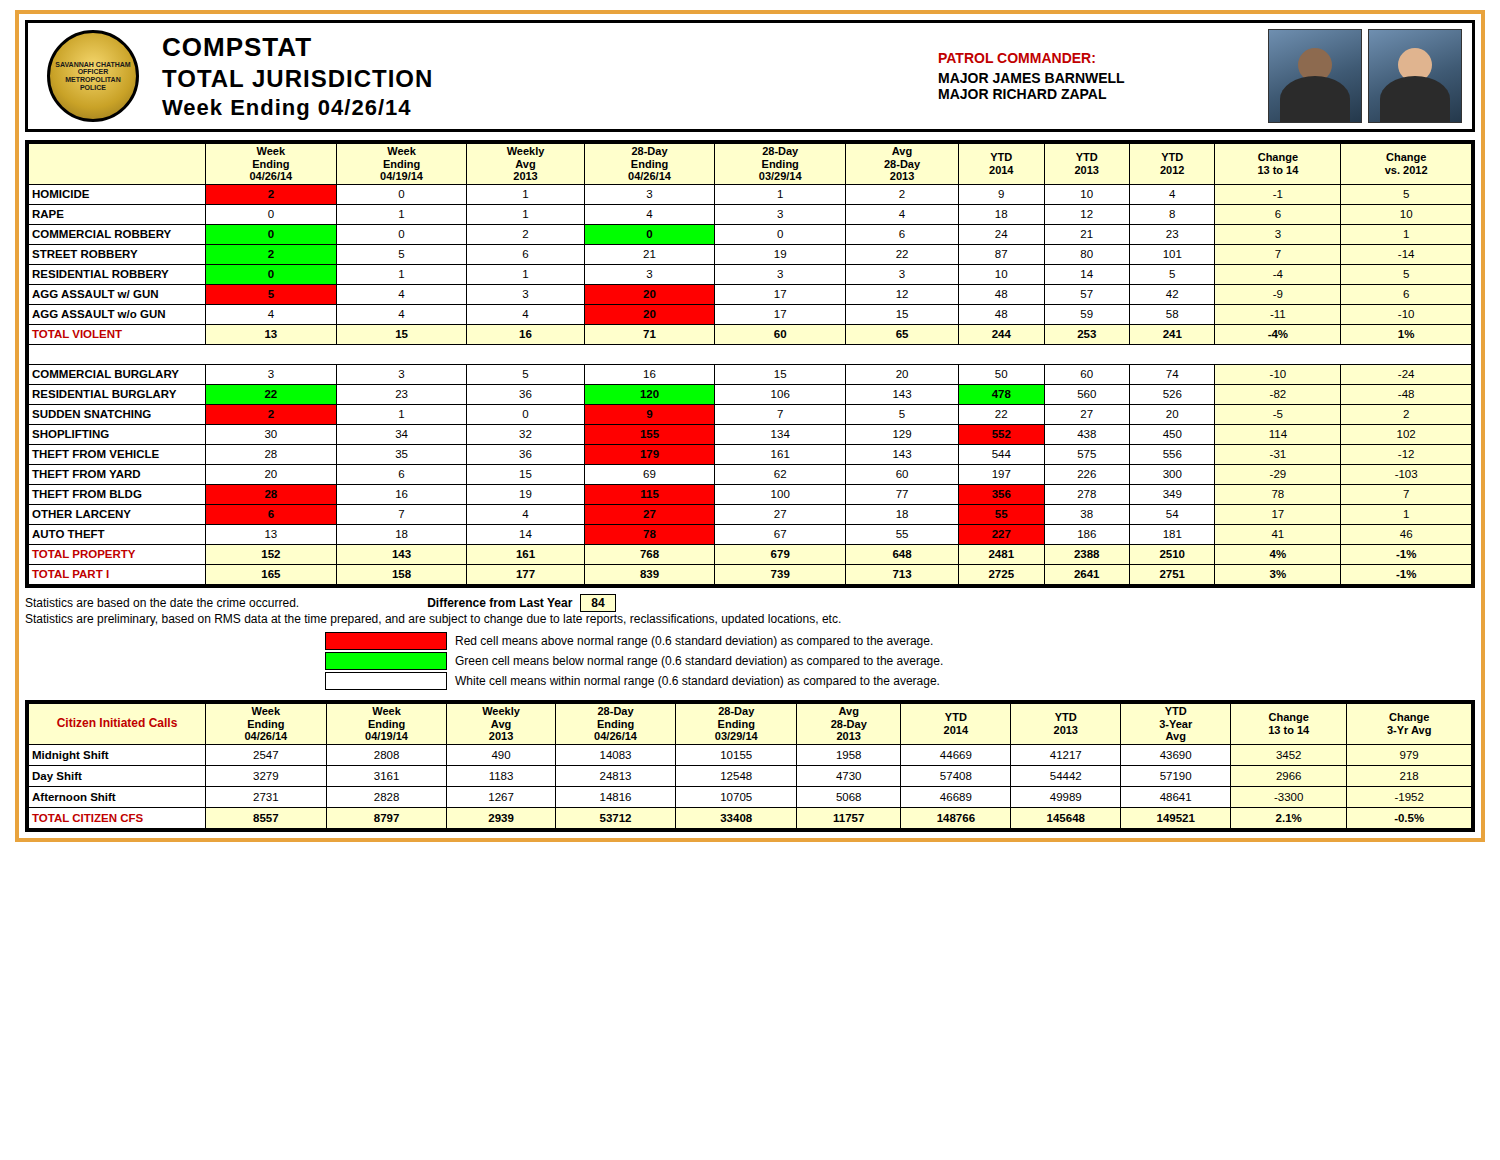SAVANNAH CHATHAM
OFFICER
METROPOLITAN
POLICE
COMPSTAT
TOTAL JURISDICTION
Week Ending 04/26/14
PATROL COMMANDER:
MAJOR JAMES BARNWELL
MAJOR RICHARD ZAPAL
| | Week Ending 04/26/14 | Week Ending 04/19/14 | Weekly Avg 2013 | 28-Day Ending 04/26/14 | 28-Day Ending 03/29/14 | Avg 28-Day 2013 | YTD 2014 | YTD 2013 | YTD 2012 | Change 13 to 14 | Change vs. 2012 |
| --- | --- | --- | --- | --- | --- | --- | --- | --- | --- | --- | --- |
| HOMICIDE | 2 | 0 | 1 | 3 | 1 | 2 | 9 | 10 | 4 | -1 | 5 |
| RAPE | 0 | 1 | 1 | 4 | 3 | 4 | 18 | 12 | 8 | 6 | 10 |
| COMMERCIAL ROBBERY | 0 | 0 | 2 | 0 | 0 | 6 | 24 | 21 | 23 | 3 | 1 |
| STREET ROBBERY | 2 | 5 | 6 | 21 | 19 | 22 | 87 | 80 | 101 | 7 | -14 |
| RESIDENTIAL ROBBERY | 0 | 1 | 1 | 3 | 3 | 3 | 10 | 14 | 5 | -4 | 5 |
| AGG ASSAULT w/ GUN | 5 | 4 | 3 | 20 | 17 | 12 | 48 | 57 | 42 | -9 | 6 |
| AGG ASSAULT w/o GUN | 4 | 4 | 4 | 20 | 17 | 15 | 48 | 59 | 58 | -11 | -10 |
| TOTAL VIOLENT | 13 | 15 | 16 | 71 | 60 | 65 | 244 | 253 | 241 | -4% | 1% |
| COMMERCIAL BURGLARY | 3 | 3 | 5 | 16 | 15 | 20 | 50 | 60 | 74 | -10 | -24 |
| RESIDENTIAL BURGLARY | 22 | 23 | 36 | 120 | 106 | 143 | 478 | 560 | 526 | -82 | -48 |
| SUDDEN SNATCHING | 2 | 1 | 0 | 9 | 7 | 5 | 22 | 27 | 20 | -5 | 2 |
| SHOPLIFTING | 30 | 34 | 32 | 155 | 134 | 129 | 552 | 438 | 450 | 114 | 102 |
| THEFT FROM VEHICLE | 28 | 35 | 36 | 179 | 161 | 143 | 544 | 575 | 556 | -31 | -12 |
| THEFT FROM YARD | 20 | 6 | 15 | 69 | 62 | 60 | 197 | 226 | 300 | -29 | -103 |
| THEFT FROM BLDG | 28 | 16 | 19 | 115 | 100 | 77 | 356 | 278 | 349 | 78 | 7 |
| OTHER LARCENY | 6 | 7 | 4 | 27 | 27 | 18 | 55 | 38 | 54 | 17 | 1 |
| AUTO THEFT | 13 | 18 | 14 | 78 | 67 | 55 | 227 | 186 | 181 | 41 | 46 |
| TOTAL PROPERTY | 152 | 143 | 161 | 768 | 679 | 648 | 2481 | 2388 | 2510 | 4% | -1% |
| TOTAL PART I | 165 | 158 | 177 | 839 | 739 | 713 | 2725 | 2641 | 2751 | 3% | -1% |
Statistics are based on the date the crime occurred. Difference from Last Year 84
Statistics are preliminary, based on RMS data at the time prepared, and are subject to change due to late reports, reclassifications, updated locations, etc.
Red cell means above normal range (0.6 standard deviation) as compared to the average.
Green cell means below normal range (0.6 standard deviation) as compared to the average.
White cell means within normal range (0.6 standard deviation) as compared to the average.
| Citizen Initiated Calls | Week Ending 04/26/14 | Week Ending 04/19/14 | Weekly Avg 2013 | 28-Day Ending 04/26/14 | 28-Day Ending 03/29/14 | Avg 28-Day 2013 | YTD 2014 | YTD 2013 | YTD 3-Year Avg | Change 13 to 14 | Change 3-Yr Avg |
| --- | --- | --- | --- | --- | --- | --- | --- | --- | --- | --- | --- |
| Midnight Shift | 2547 | 2808 | 490 | 14083 | 10155 | 1958 | 44669 | 41217 | 43690 | 3452 | 979 |
| Day Shift | 3279 | 3161 | 1183 | 24813 | 12548 | 4730 | 57408 | 54442 | 57190 | 2966 | 218 |
| Afternoon Shift | 2731 | 2828 | 1267 | 14816 | 10705 | 5068 | 46689 | 49989 | 48641 | -3300 | -1952 |
| TOTAL CITIZEN CFS | 8557 | 8797 | 2939 | 53712 | 33408 | 11757 | 148766 | 145648 | 149521 | 2.1% | -0.5% |